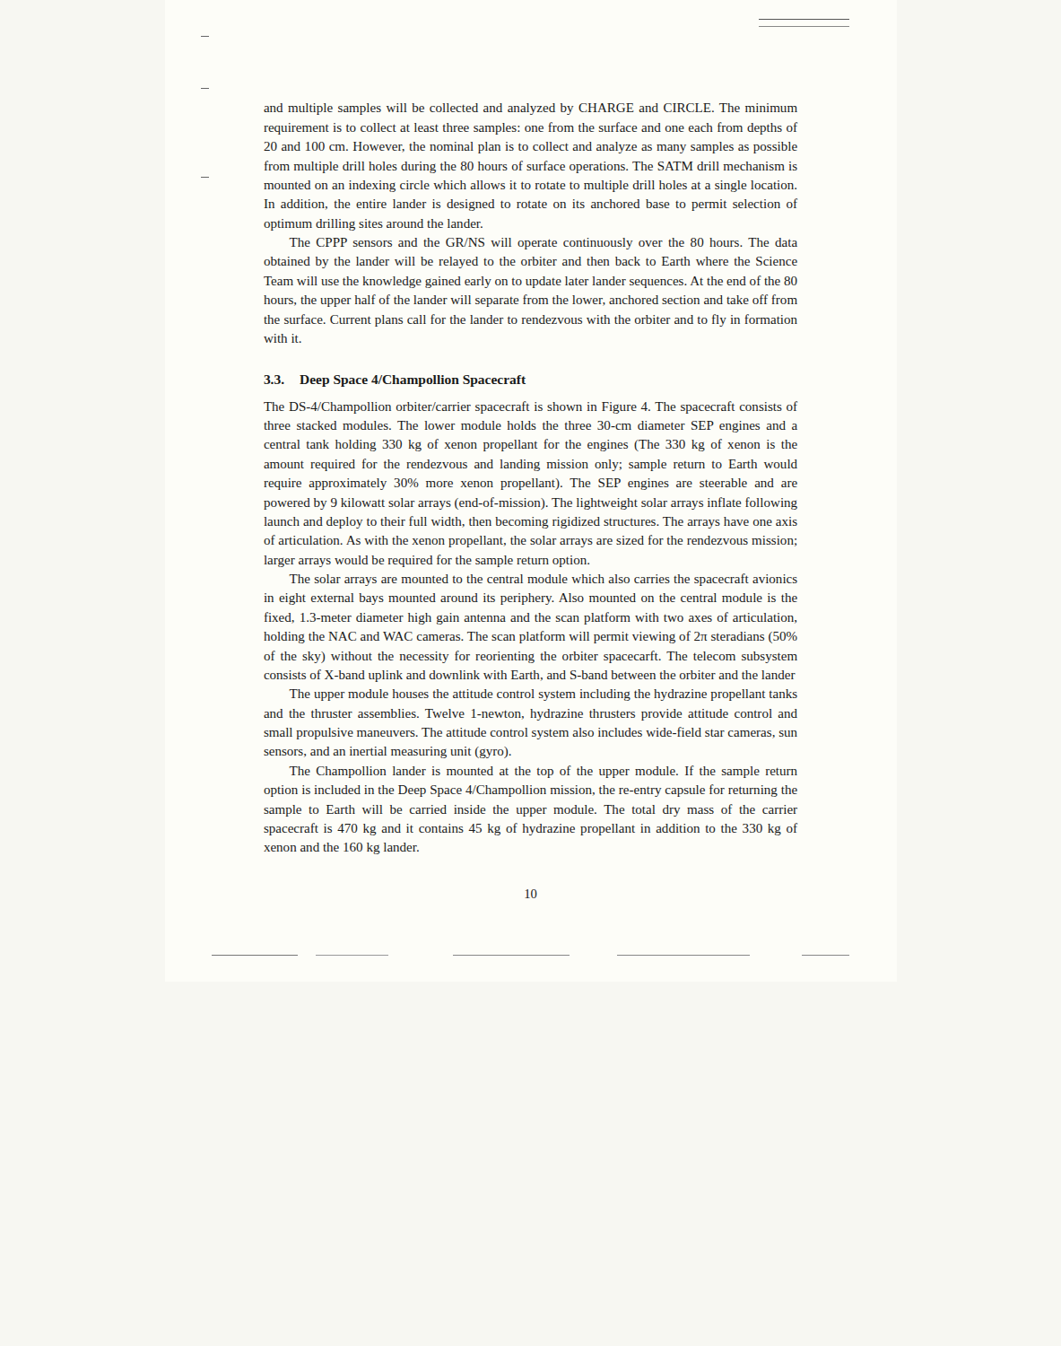and multiple samples will be collected and analyzed by CHARGE and CIRCLE. The minimum requirement is to collect at least three samples: one from the surface and one each from depths of 20 and 100 cm. However, the nominal plan is to collect and analyze as many samples as possible from multiple drill holes during the 80 hours of surface operations. The SATM drill mechanism is mounted on an indexing circle which allows it to rotate to multiple drill holes at a single location. In addition, the entire lander is designed to rotate on its anchored base to permit selection of optimum drilling sites around the lander.
The CPPP sensors and the GR/NS will operate continuously over the 80 hours. The data obtained by the lander will be relayed to the orbiter and then back to Earth where the Science Team will use the knowledge gained early on to update later lander sequences. At the end of the 80 hours, the upper half of the lander will separate from the lower, anchored section and take off from the surface. Current plans call for the lander to rendezvous with the orbiter and to fly in formation with it.
3.3. Deep Space 4/Champollion Spacecraft
The DS-4/Champollion orbiter/carrier spacecraft is shown in Figure 4. The spacecraft consists of three stacked modules. The lower module holds the three 30-cm diameter SEP engines and a central tank holding 330 kg of xenon propellant for the engines (The 330 kg of xenon is the amount required for the rendezvous and landing mission only; sample return to Earth would require approximately 30% more xenon propellant). The SEP engines are steerable and are powered by 9 kilowatt solar arrays (end-of-mission). The lightweight solar arrays inflate following launch and deploy to their full width, then becoming rigidized structures. The arrays have one axis of articulation. As with the xenon propellant, the solar arrays are sized for the rendezvous mission; larger arrays would be required for the sample return option.
The solar arrays are mounted to the central module which also carries the spacecraft avionics in eight external bays mounted around its periphery. Also mounted on the central module is the fixed, 1.3-meter diameter high gain antenna and the scan platform with two axes of articulation, holding the NAC and WAC cameras. The scan platform will permit viewing of 2π steradians (50% of the sky) without the necessity for reorienting the orbiter spacecarft. The telecom subsystem consists of X-band uplink and downlink with Earth, and S-band between the orbiter and the lander
The upper module houses the attitude control system including the hydrazine propellant tanks and the thruster assemblies. Twelve 1-newton, hydrazine thrusters provide attitude control and small propulsive maneuvers. The attitude control system also includes wide-field star cameras, sun sensors, and an inertial measuring unit (gyro).
The Champollion lander is mounted at the top of the upper module. If the sample return option is included in the Deep Space 4/Champollion mission, the re-entry capsule for returning the sample to Earth will be carried inside the upper module. The total dry mass of the carrier spacecraft is 470 kg and it contains 45 kg of hydrazine propellant in addition to the 330 kg of xenon and the 160 kg lander.
10